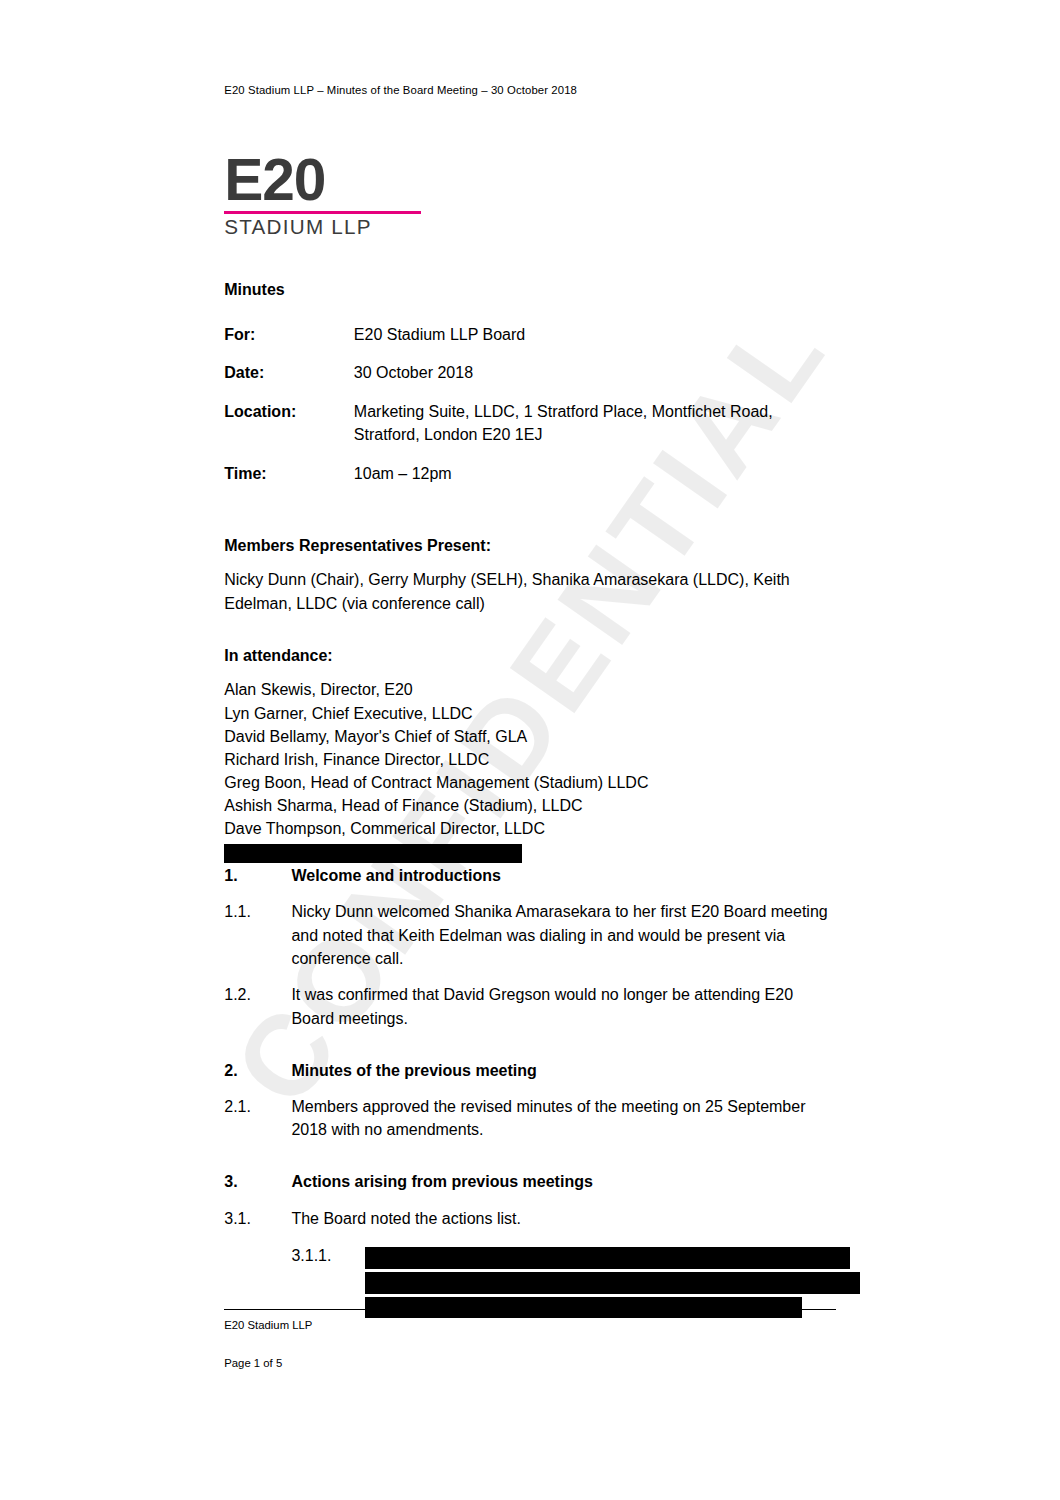CONFIDENTIAL
E20 Stadium LLP – Minutes of the Board Meeting – 30 October 2018
E20 STADIUM LLP
Minutes
| For: | E20 Stadium LLP Board |
| Date: | 30 October 2018 |
| Location: | Marketing Suite, LLDC, 1 Stratford Place, Montfichet Road, Stratford, London E20 1EJ |
| Time: | 10am – 12pm |
Members Representatives Present:
Nicky Dunn (Chair), Gerry Murphy (SELH), Shanika Amarasekara (LLDC), Keith Edelman, LLDC (via conference call)
In attendance:
Alan Skewis, Director, E20
Lyn Garner, Chief Executive, LLDC
David Bellamy, Mayor's Chief of Staff, GLA
Richard Irish, Finance Director, LLDC
Greg Boon, Head of Contract Management (Stadium) LLDC
Ashish Sharma, Head of Finance (Stadium), LLDC
Dave Thompson, Commerical Director, LLDC
1. Welcome and introductions
1.1. Nicky Dunn welcomed Shanika Amarasekara to her first E20 Board meeting and noted that Keith Edelman was dialing in and would be present via conference call.
1.2. It was confirmed that David Gregson would no longer be attending E20 Board meetings.
2. Minutes of the previous meeting
2.1. Members approved the revised minutes of the meeting on 25 September 2018 with no amendments.
3. Actions arising from previous meetings
3.1. The Board noted the actions list.
3.1.1.
E20 Stadium LLP
Page 1 of 5